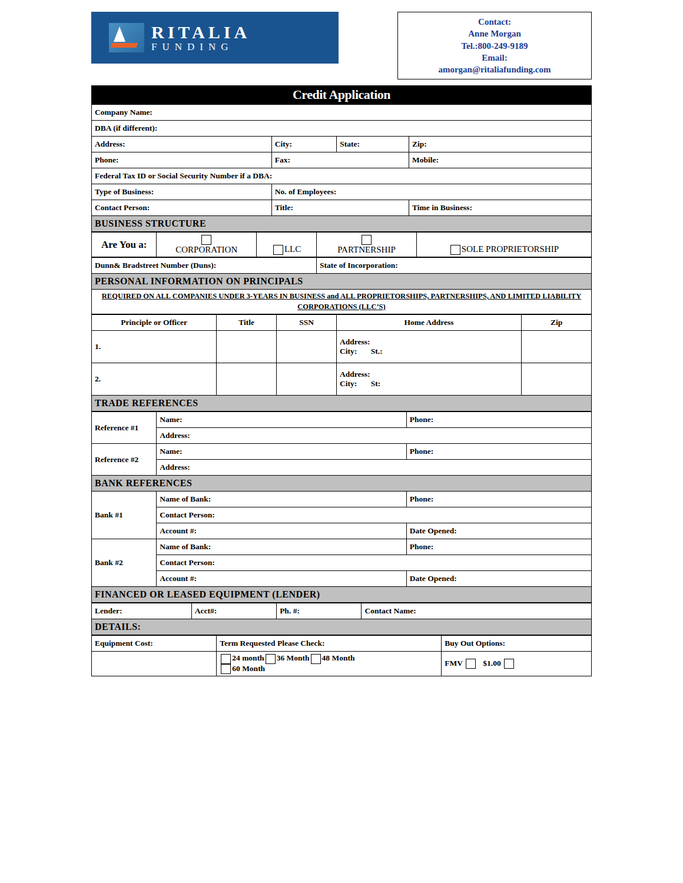RITALIA
FUNDING
Contact:
Anne Morgan
Tel.:800-249-9189
Email:
amorgan@ritaliafunding.com
Credit Application
| Company Name: |
| DBA (if different): |
| Address: | City: | State: | Zip: |
| Phone: | Fax: | Mobile: |
| Federal Tax ID or Social Security Number if a DBA: |
| Type of Business: | No. of Employees: |
| Contact Person: | Title: | Time in Business: |
| BUSINESS STRUCTURE |
| Are You a: | CORPORATION | LLC | PARTNERSHIP | SOLE PROPRIETORSHIP |
| Dunn& Bradstreet Number (Duns): | State of Incorporation: |
| PERSONAL INFORMATION ON PRINCIPALS |
| REQUIRED ON ALL COMPANIES UNDER 3-YEARS IN BUSINESS and ALL PROPRIETORSHIPS, PARTNERSHIPS, AND LIMITED LIABILITY CORPORATIONS (LLC’S) |
| Principle or Officer | Title | SSN | Home Address | Zip |
| 1. | | | Address: City: St.: | |
| 2. | | | Address: City: St: | |
| TRADE REFERENCES |
| Reference #1 | Name: | Phone: |
| Address: |
| Reference #2 | Name: | Phone: |
| Address: |
| BANK REFERENCES |
| Bank #1 | Name of Bank: | Phone: |
| Contact Person: |
| Account #: | Date Opened: |
| Bank #2 | Name of Bank: | Phone: |
| Contact Person: |
| Account #: | Date Opened: |
| FINANCED OR LEASED EQUIPMENT (LENDER) |
| Lender: | Acct#: | Ph. #: | Contact Name: |
| DETAILS: |
| Equipment Cost: | Term Requested Please Check: | Buy Out Options: |
| | 24 month 36 Month 48 Month 60 Month | FMV $1.00 |